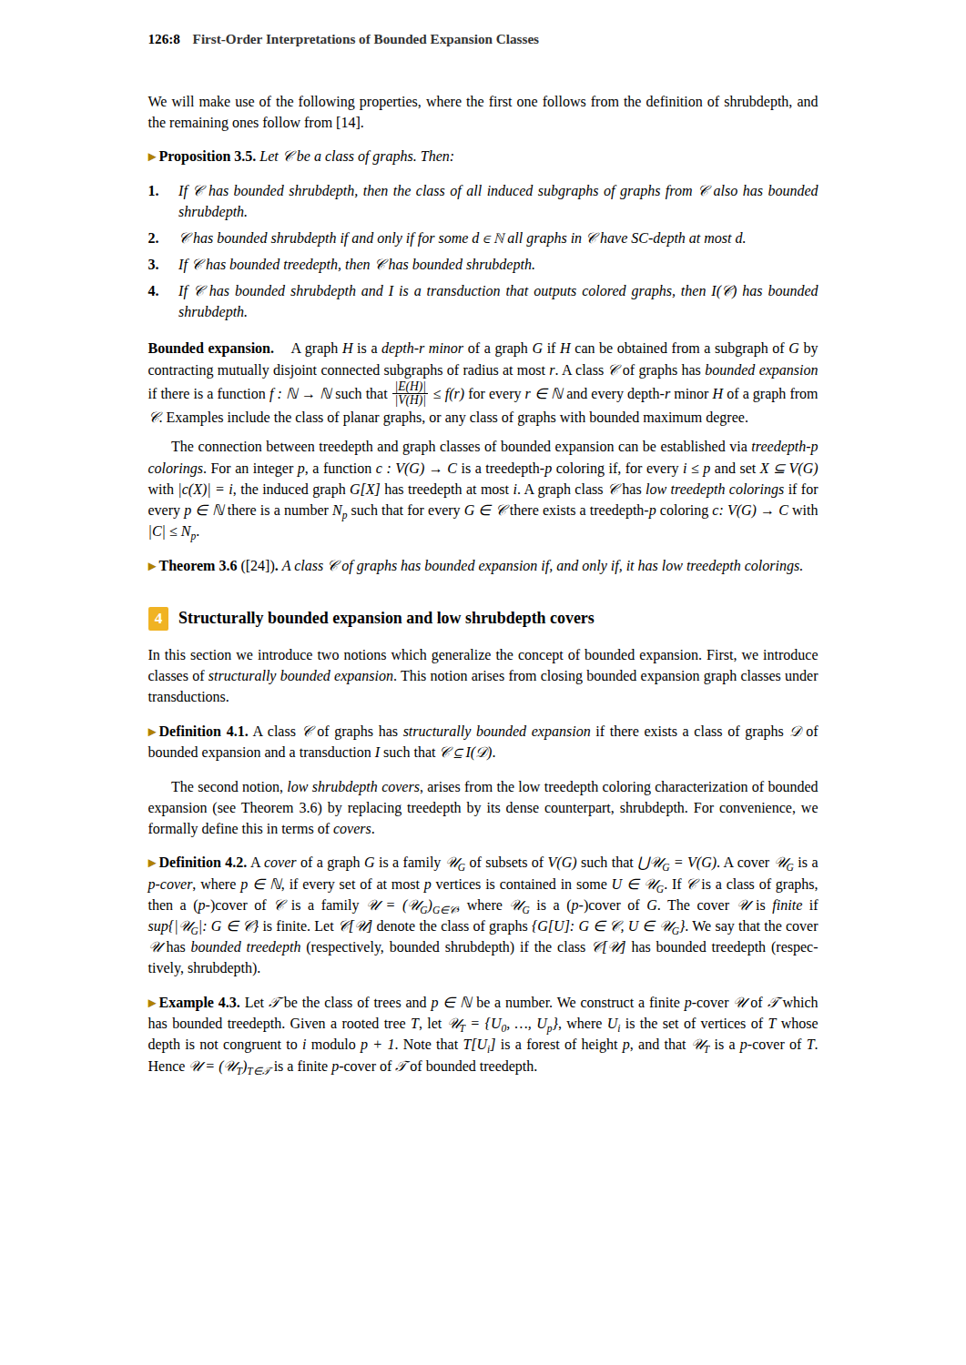126:8 First-Order Interpretations of Bounded Expansion Classes
We will make use of the following properties, where the first one follows from the definition of shrubdepth, and the remaining ones follow from [14].
▸Proposition 3.5. Let 𝒞 be a class of graphs. Then:
If 𝒞 has bounded shrubdepth, then the class of all induced subgraphs of graphs from 𝒞 also has bounded shrubdepth.
𝒞 has bounded shrubdepth if and only if for some d ∈ ℕ all graphs in 𝒞 have SC-depth at most d.
If 𝒞 has bounded treedepth, then 𝒞 has bounded shrubdepth.
If 𝒞 has bounded shrubdepth and I is a transduction that outputs colored graphs, then I(𝒞) has bounded shrubdepth.
Bounded expansion. A graph H is a depth-r minor of a graph G if H can be obtained from a subgraph of G by contracting mutually disjoint connected subgraphs of radius at most r. A class 𝒞 of graphs has bounded expansion if there is a function f : ℕ → ℕ such that |E(H)||V(H)| ≤ f(r) for every r ∈ ℕ and every depth-r minor H of a graph from 𝒞. Examples include the class of planar graphs, or any class of graphs with bounded maximum degree.
The connection between treedepth and graph classes of bounded expansion can be established via treedepth-p colorings. For an integer p, a function c : V(G) → C is a treedepth-p coloring if, for every i ≤ p and set X ⊆ V(G) with |c(X)| = i, the induced graph G[X] has treedepth at most i. A graph class 𝒞 has low treedepth colorings if for every p ∈ ℕ there is a number Np such that for every G ∈ 𝒞 there exists a treedepth-p coloring c: V(G) → C with |C| ≤ Np.
▸Theorem 3.6 ([24]). A class 𝒞 of graphs has bounded expansion if, and only if, it has low treedepth colorings.
4 Structurally bounded expansion and low shrubdepth covers
In this section we introduce two notions which generalize the concept of bounded expansion. First, we introduce classes of structurally bounded expansion. This notion arises from closing bounded expansion graph classes under transductions.
▸Definition 4.1. A class 𝒞 of graphs has structurally bounded expansion if there exists a class of graphs 𝒟 of bounded expansion and a transduction I such that 𝒞 ⊆ I(𝒟).
The second notion, low shrubdepth covers, arises from the low treedepth coloring characterization of bounded expansion (see Theorem 3.6) by replacing treedepth by its dense counterpart, shrubdepth. For convenience, we formally define this in terms of covers.
▸Definition 4.2. A cover of a graph G is a family 𝒰G of subsets of V(G) such that ⋃𝒰G = V(G). A cover 𝒰G is a p-cover, where p ∈ ℕ, if every set of at most p vertices is contained in some U ∈ 𝒰G. If 𝒞 is a class of graphs, then a (p-)cover of 𝒞 is a family 𝒰 = (𝒰G)G∈𝒞, where 𝒰G is a (p-)cover of G. The cover 𝒰 is finite if sup{|𝒰G|: G ∈ 𝒞} is finite. Let 𝒞[𝒰] denote the class of graphs {G[U]: G ∈ 𝒞, U ∈ 𝒰G}. We say that the cover 𝒰 has bounded treedepth (respectively, bounded shrubdepth) if the class 𝒞[𝒰] has bounded treedepth (respectively, shrubdepth).
▸Example 4.3. Let 𝒯 be the class of trees and p ∈ ℕ be a number. We construct a finite p-cover 𝒰 of 𝒯 which has bounded treedepth. Given a rooted tree T, let 𝒰T = {U0, …, Up}, where Ui is the set of vertices of T whose depth is not congruent to i modulo p + 1. Note that T[Ui] is a forest of height p, and that 𝒰T is a p-cover of T. Hence 𝒰 = (𝒰T)T∈𝒯 is a finite p-cover of 𝒯 of bounded treedepth.